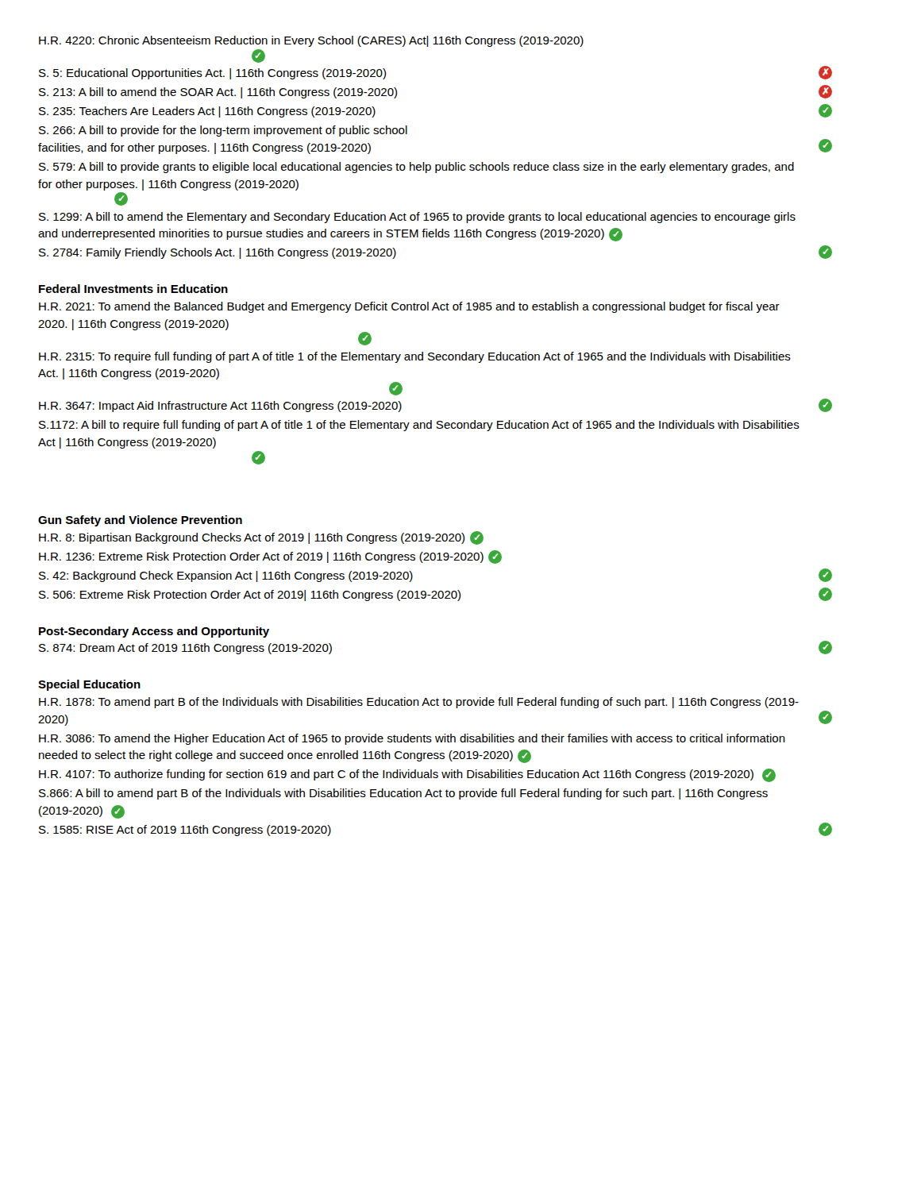H.R. 4220: Chronic Absenteeism Reduction in Every School (CARES) Act| 116th Congress (2019-2020) ✓
S. 5: Educational Opportunities Act. | 116th Congress (2019-2020) ✗
S. 213: A bill to amend the SOAR Act. | 116th Congress (2019-2020) ✗
S. 235: Teachers Are Leaders Act | 116th Congress (2019-2020) ✓
S. 266: A bill to provide for the long-term improvement of public school
facilities, and for other purposes. | 116th Congress (2019-2020) ✓
S. 579: A bill to provide grants to eligible local educational agencies to help public schools reduce class size in the early elementary grades, and for other purposes. | 116th Congress (2019-2020) ✓
S. 1299: A bill to amend the Elementary and Secondary Education Act of 1965 to provide grants to local educational agencies to encourage girls and underrepresented minorities to pursue studies and careers in STEM fields 116th Congress (2019-2020)✓
S. 2784: Family Friendly Schools Act. | 116th Congress (2019-2020) ✓
Federal Investments in Education
H.R. 2021: To amend the Balanced Budget and Emergency Deficit Control Act of 1985 and to establish a congressional budget for fiscal year 2020. | 116th Congress (2019-2020) ✓
H.R. 2315: To require full funding of part A of title 1 of the Elementary and Secondary Education Act of 1965 and the Individuals with Disabilities Act. | 116th Congress (2019-2020) ✓
H.R. 3647: Impact Aid Infrastructure Act 116th Congress (2019-2020) ✓
S.1172: A bill to require full funding of part A of title 1 of the Elementary and Secondary Education Act of 1965 and the Individuals with Disabilities Act | 116th Congress (2019-2020) ✓
Gun Safety and Violence Prevention
H.R. 8: Bipartisan Background Checks Act of 2019 | 116th Congress (2019-2020)✓
H.R. 1236: Extreme Risk Protection Order Act of 2019 | 116th Congress (2019-2020)✓
S. 42: Background Check Expansion Act | 116th Congress (2019-2020) ✓
S. 506: Extreme Risk Protection Order Act of 2019| 116th Congress (2019-2020) ✓
Post-Secondary Access and Opportunity
S. 874: Dream Act of 2019 116th Congress (2019-2020) ✓
Special Education
H.R. 1878: To amend part B of the Individuals with Disabilities Education Act to provide full Federal funding of such part. | 116th Congress (2019-2020) ✓
H.R. 3086: To amend the Higher Education Act of 1965 to provide students with disabilities and their families with access to critical information needed to select the right college and succeed once enrolled 116th Congress (2019-2020)✓
H.R. 4107: To authorize funding for section 619 and part C of the Individuals with Disabilities Education Act 116th Congress (2019-2020) ✓
S.866: A bill to amend part B of the Individuals with Disabilities Education Act to provide full Federal funding for such part. | 116th Congress (2019-2020) ✓
S. 1585: RISE Act of 2019 116th Congress (2019-2020) ✓